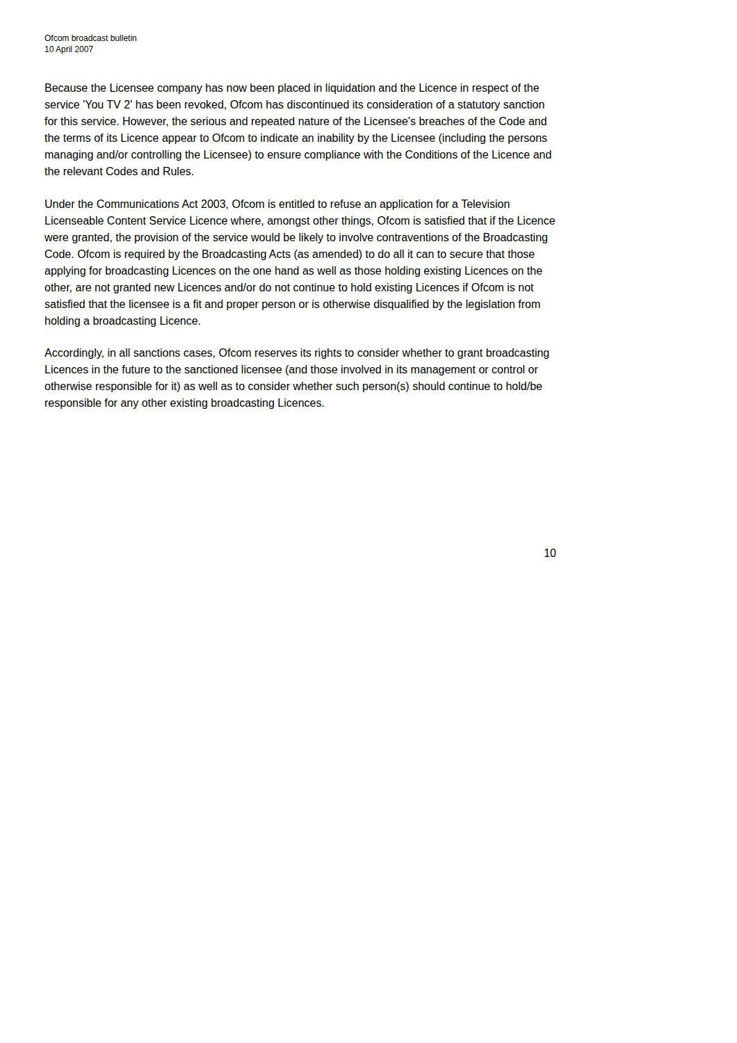Ofcom broadcast bulletin
10 April 2007
Because the Licensee company has now been placed in liquidation and the Licence in respect of the service 'You TV 2' has been revoked, Ofcom has discontinued its consideration of a statutory sanction for this service. However, the serious and repeated nature of the Licensee's breaches of the Code and the terms of its Licence appear to Ofcom to indicate an inability by the Licensee (including the persons managing and/or controlling the Licensee) to ensure compliance with the Conditions of the Licence and the relevant Codes and Rules.
Under the Communications Act 2003, Ofcom is entitled to refuse an application for a Television Licenseable Content Service Licence where, amongst other things, Ofcom is satisfied that if the Licence were granted, the provision of the service would be likely to involve contraventions of the Broadcasting Code. Ofcom is required by the Broadcasting Acts (as amended) to do all it can to secure that those applying for broadcasting Licences on the one hand as well as those holding existing Licences on the other, are not granted new Licences and/or do not continue to hold existing Licences if Ofcom is not satisfied that the licensee is a fit and proper person or is otherwise disqualified by the legislation from holding a broadcasting Licence.
Accordingly, in all sanctions cases, Ofcom reserves its rights to consider whether to grant broadcasting Licences in the future to the sanctioned licensee (and those involved in its management or control or otherwise responsible for it) as well as to consider whether such person(s) should continue to hold/be responsible for any other existing broadcasting Licences.
10